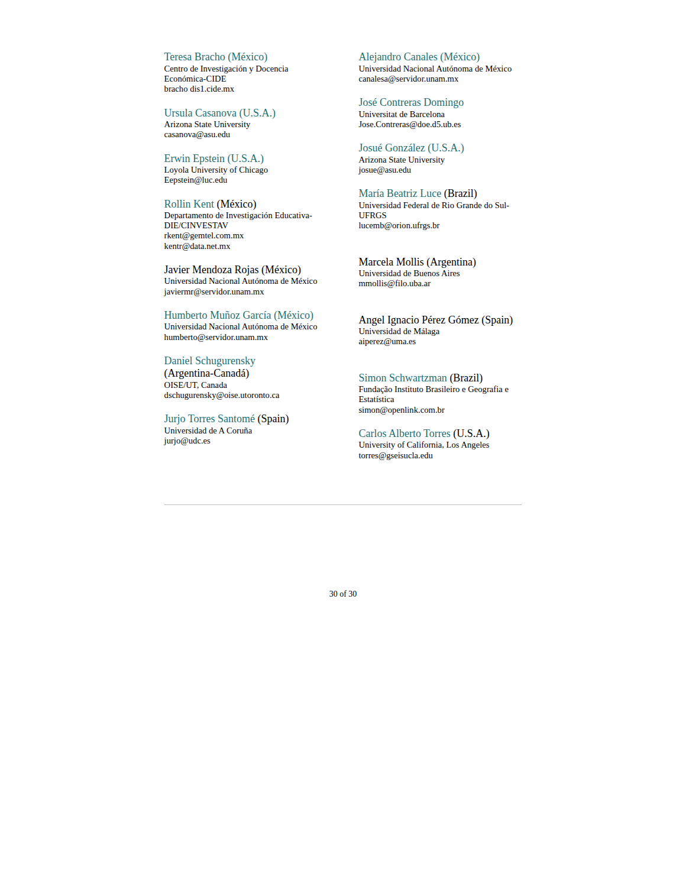Teresa Bracho (México) Centro de Investigación y Docencia Económica-CIDE bracho dis1.cide.mx
Ursula Casanova (U.S.A.) Arizona State University casanova@asu.edu
Erwin Epstein (U.S.A.) Loyola University of Chicago Eepstein@luc.edu
Rollin Kent (México) Departamento de Investigación Educativa-DIE/CINVESTAV rkent@gemtel.com.mx kentr@data.net.mx
Javier Mendoza Rojas (México) Universidad Nacional Autónoma de México javiermr@servidor.unam.mx
Humberto Muñoz García (México) Universidad Nacional Autónoma de México humberto@servidor.unam.mx
Daniel Schugurensky (Argentina-Canadá) OISE/UT, Canada dschugurensky@oise.utoronto.ca
Jurjo Torres Santomé (Spain) Universidad de A Coruña jurjo@udc.es
Alejandro Canales (México) Universidad Nacional Autónoma de México canalesa@servidor.unam.mx
José Contreras Domingo Universitat de Barcelona Jose.Contreras@doe.d5.ub.es
Josué González (U.S.A.) Arizona State University josue@asu.edu
María Beatriz Luce (Brazil) Universidad Federal de Rio Grande do Sul-UFRGS lucemb@orion.ufrgs.br
Marcela Mollis (Argentina) Universidad de Buenos Aires mmollis@filo.uba.ar
Angel Ignacio Pérez Gómez (Spain) Universidad de Málaga aiperez@uma.es
Simon Schwartzman (Brazil) Fundação Instituto Brasileiro e Geografia e Estatística simon@openlink.com.br
Carlos Alberto Torres (U.S.A.) University of California, Los Angeles torres@gseisucla.edu
30 of 30